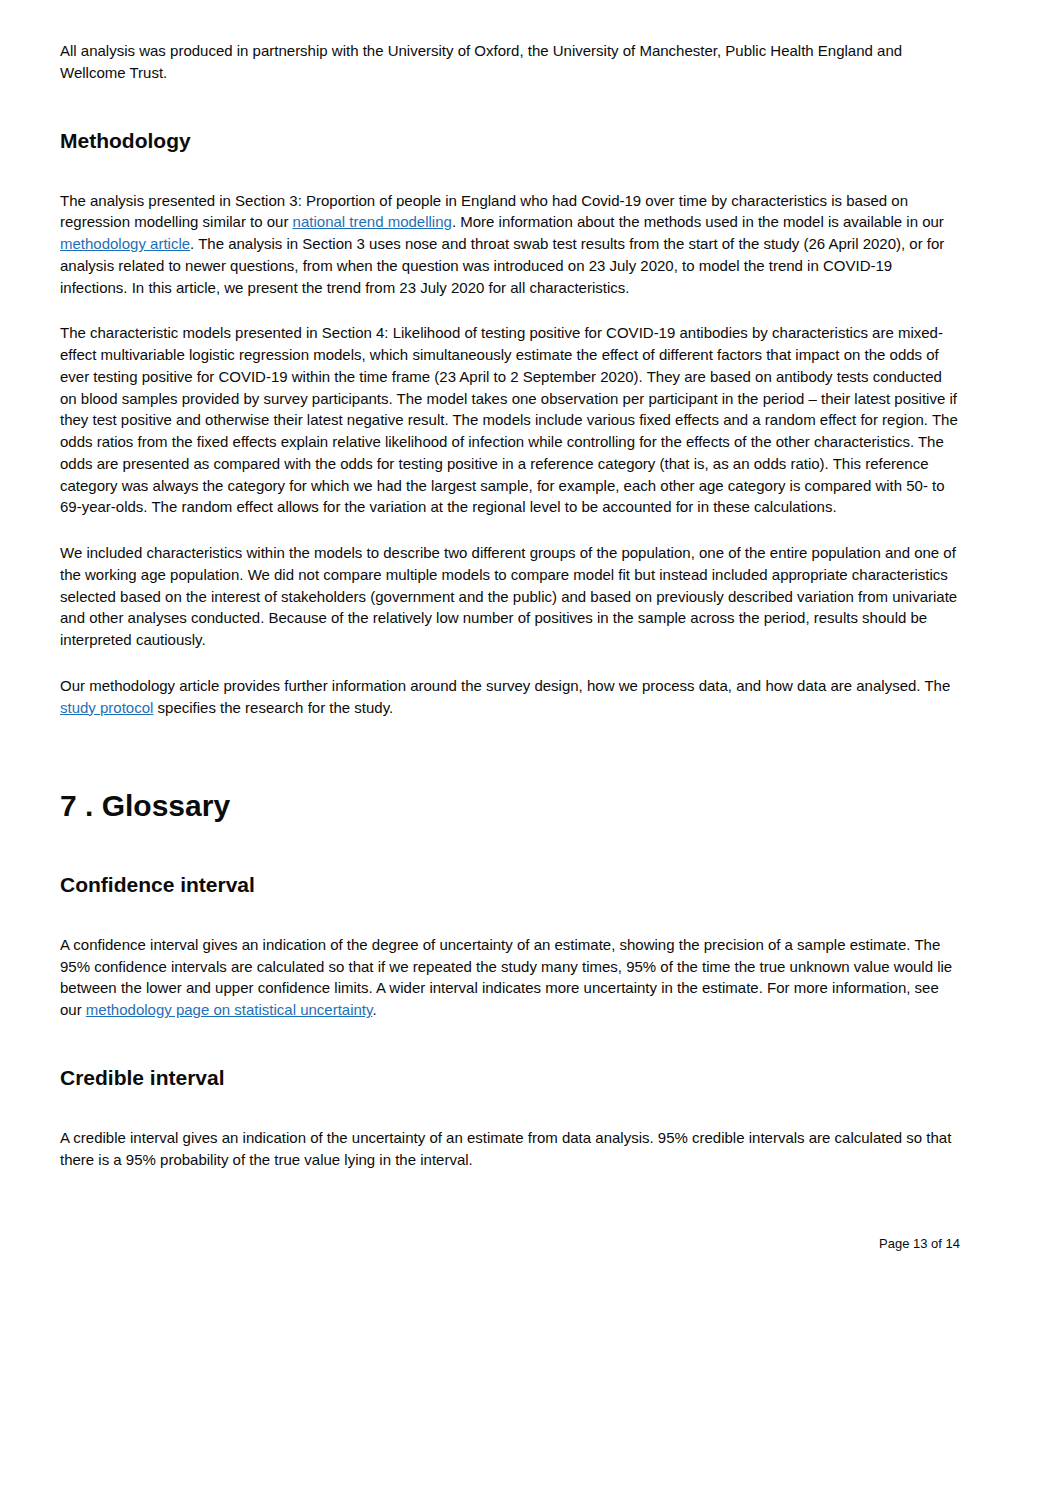All analysis was produced in partnership with the University of Oxford, the University of Manchester, Public Health England and Wellcome Trust.
Methodology
The analysis presented in Section 3: Proportion of people in England who had Covid-19 over time by characteristics is based on regression modelling similar to our national trend modelling. More information about the methods used in the model is available in our methodology article. The analysis in Section 3 uses nose and throat swab test results from the start of the study (26 April 2020), or for analysis related to newer questions, from when the question was introduced on 23 July 2020, to model the trend in COVID-19 infections. In this article, we present the trend from 23 July 2020 for all characteristics.
The characteristic models presented in Section 4: Likelihood of testing positive for COVID-19 antibodies by characteristics are mixed-effect multivariable logistic regression models, which simultaneously estimate the effect of different factors that impact on the odds of ever testing positive for COVID-19 within the time frame (23 April to 2 September 2020). They are based on antibody tests conducted on blood samples provided by survey participants. The model takes one observation per participant in the period – their latest positive if they test positive and otherwise their latest negative result. The models include various fixed effects and a random effect for region. The odds ratios from the fixed effects explain relative likelihood of infection while controlling for the effects of the other characteristics. The odds are presented as compared with the odds for testing positive in a reference category (that is, as an odds ratio). This reference category was always the category for which we had the largest sample, for example, each other age category is compared with 50- to 69-year-olds. The random effect allows for the variation at the regional level to be accounted for in these calculations.
We included characteristics within the models to describe two different groups of the population, one of the entire population and one of the working age population. We did not compare multiple models to compare model fit but instead included appropriate characteristics selected based on the interest of stakeholders (government and the public) and based on previously described variation from univariate and other analyses conducted. Because of the relatively low number of positives in the sample across the period, results should be interpreted cautiously.
Our methodology article provides further information around the survey design, how we process data, and how data are analysed. The study protocol specifies the research for the study.
7 . Glossary
Confidence interval
A confidence interval gives an indication of the degree of uncertainty of an estimate, showing the precision of a sample estimate. The 95% confidence intervals are calculated so that if we repeated the study many times, 95% of the time the true unknown value would lie between the lower and upper confidence limits. A wider interval indicates more uncertainty in the estimate. For more information, see our methodology page on statistical uncertainty.
Credible interval
A credible interval gives an indication of the uncertainty of an estimate from data analysis. 95% credible intervals are calculated so that there is a 95% probability of the true value lying in the interval.
Page 13 of 14